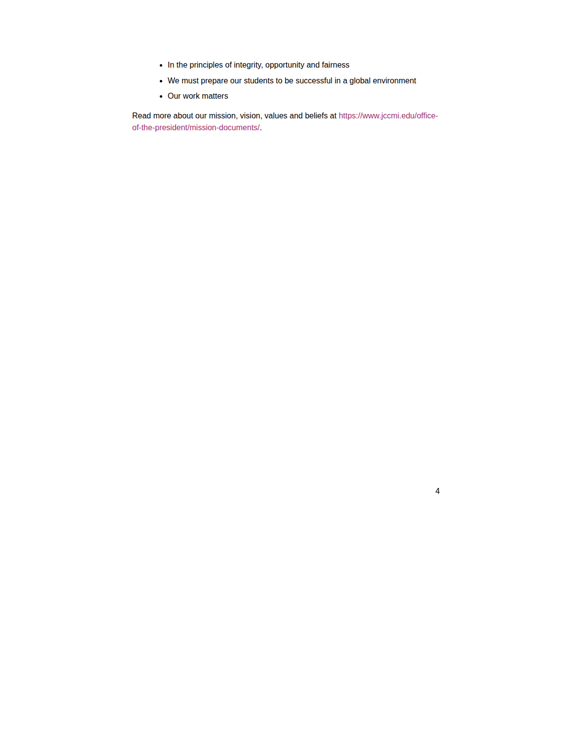In the principles of integrity, opportunity and fairness
We must prepare our students to be successful in a global environment
Our work matters
Read more about our mission, vision, values and beliefs at https://www.jccmi.edu/office-of-the-president/mission-documents/.
4